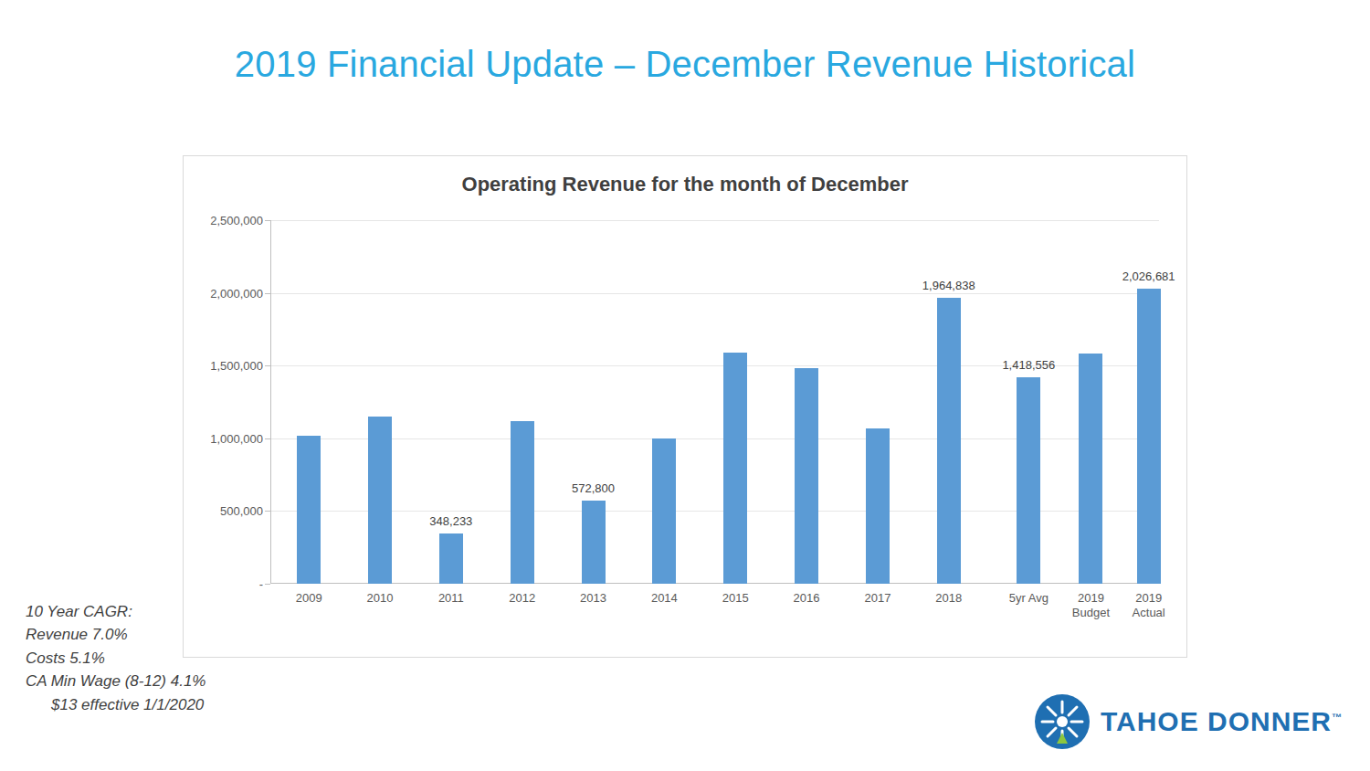2019 Financial Update – December Revenue Historical
Operating Revenue for the month of December
2,500,000
2,000,000
1,500,000
1,000,000
500,000
-
2009
2010
348,233
2011
2012
572,800
2013
2014
2015
2016
2017
1,964,838
2018
1,418,556
5yr Avg
2019
Budget
2,026,681
2019
Actual
10 Year CAGR:
Revenue 7.0%
Costs 5.1%
CA Min Wage (8-12) 4.1%
$13 effective 1/1/2020
TAHOE DONNER™